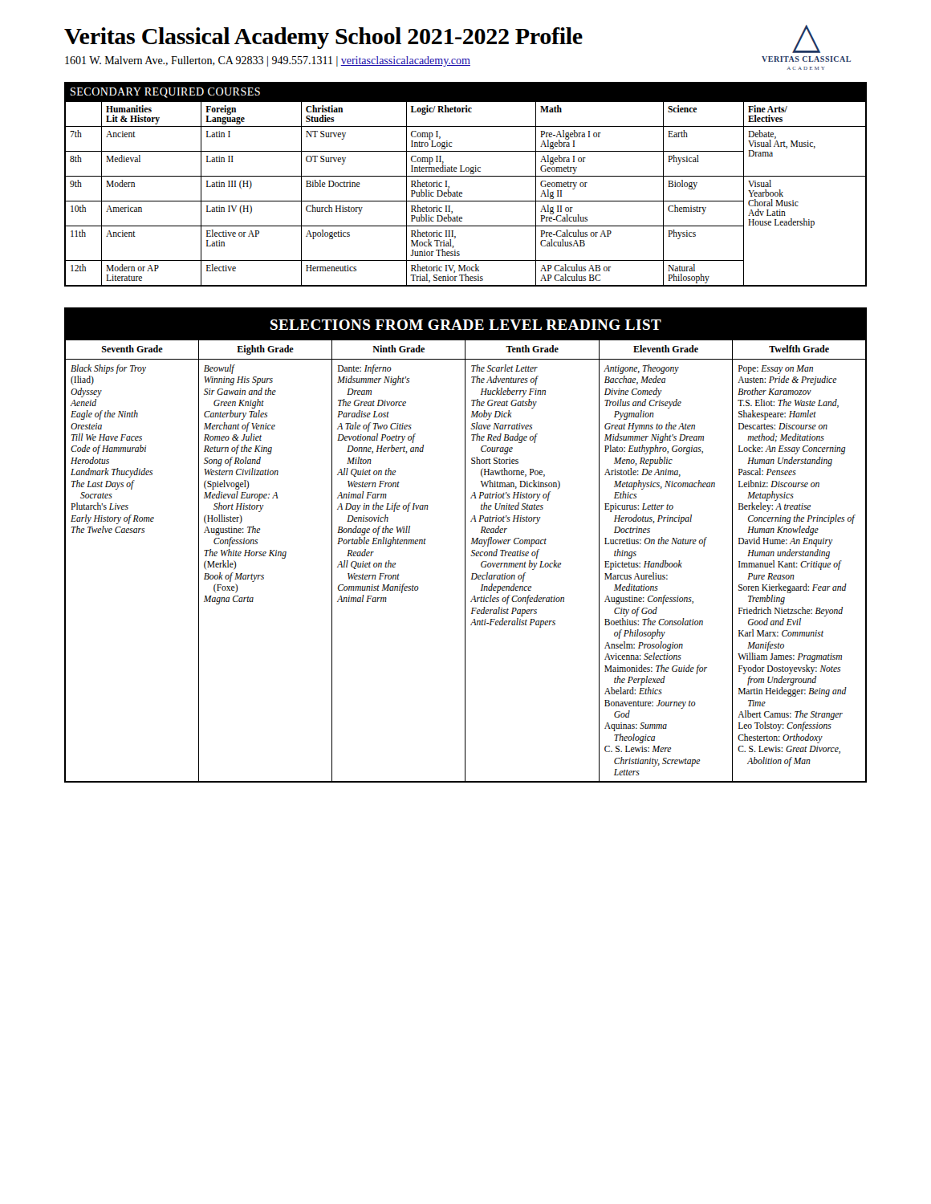Veritas Classical Academy School 2021-2022 Profile
1601 W. Malvern Ave., Fullerton, CA 92833 | 949.557.1311 | veritasclassicalacademy.com
△ VERITAS CLASSICAL
ACADEMY
| SECONDARY REQUIRED COURSES |
| | Humanities Lit & History | Foreign Language | Christian Studies | Logic/ Rhetoric | Math | Science | Fine Arts/ Electives |
| 7th | Ancient | Latin I | NT Survey | Comp I, Intro Logic | Pre-Algebra I or Algebra I | Earth | Debate, Visual Art, Music, Drama |
| 8th | Medieval | Latin II | OT Survey | Comp II, Intermediate Logic | Algebra I or Geometry | Physical |
| 9th | Modern | Latin III (H) | Bible Doctrine | Rhetoric I, Public Debate | Geometry or Alg II | Biology | Visual Yearbook Choral Music Adv Latin House Leadership |
| 10th | American | Latin IV (H) | Church History | Rhetoric II, Public Debate | Alg II or Pre-Calculus | Chemistry |
| 11th | Ancient | Elective or AP Latin | Apologetics | Rhetoric III, Mock Trial, Junior Thesis | Pre-Calculus or AP CalculusAB | Physics |
| 12th | Modern or AP Literature | Elective | Hermeneutics | Rhetoric IV, Mock Trial, Senior Thesis | AP Calculus AB or AP Calculus BC | Natural Philosophy |
| SELECTIONS FROM GRADE LEVEL READING LIST |
| Seventh Grade | Eighth Grade | Ninth Grade | Tenth Grade | Eleventh Grade | Twelfth Grade |
| Black Ships for Troy (Iliad) Odyssey Aeneid Eagle of the Ninth Oresteia Till We Have Faces Code of Hammurabi Herodotus Landmark Thucydides The Last Days of Socrates Plutarch's Lives Early History of Rome The Twelve Caesars | Beowulf Winning His Spurs Sir Gawain and the Green Knight Canterbury Tales Merchant of Venice Romeo & Juliet Return of the King Song of Roland Western Civilization (Spielvogel) Medieval Europe: A Short History (Hollister) Augustine: The Confessions The White Horse King (Merkle) Book of Martyrs (Foxe) Magna Carta | Dante: Inferno Midsummer Night's Dream The Great Divorce Paradise Lost A Tale of Two Cities Devotional Poetry of Donne, Herbert, and Milton All Quiet on the Western Front Animal Farm A Day in the Life of Ivan Denisovich Bondage of the Will Portable Enlightenment Reader All Quiet on the Western Front Communist Manifesto Animal Farm | The Scarlet Letter The Adventures of Huckleberry Finn The Great Gatsby Moby Dick Slave Narratives The Red Badge of Courage Short Stories (Hawthorne, Poe, Whitman, Dickinson) A Patriot's History of the United States A Patriot's History Reader Mayflower Compact Second Treatise of Government by Locke Declaration of Independence Articles of Confederation Federalist Papers Anti-Federalist Papers | Antigone, Theogony Bacchae, Medea Divine Comedy Troilus and Criseyde Pygmalion Great Hymns to the Aten Midsummer Night's Dream Plato: Euthyphro, Gorgias, Meno, Republic Aristotle: De Anima, Metaphysics, Nicomachean Ethics Epicurus: Letter to Herodotus, Principal Doctrines Lucretius: On the Nature of things Epictetus: Handbook Marcus Aurelius: Meditations Augustine: Confessions, City of God Boethius: The Consolation of Philosophy Anselm: Prosologion Avicenna: Selections Maimonides: The Guide for the Perplexed Abelard: Ethics Bonaventure: Journey to God Aquinas: Summa Theologica C. S. Lewis: Mere Christianity, Screwtape Letters | Pope: Essay on Man Austen: Pride & Prejudice Brother Karamozov T.S. Eliot: The Waste Land, Shakespeare: Hamlet Descartes: Discourse on method; Meditations Locke: An Essay Concerning Human Understanding Pascal: Pensees Leibniz: Discourse on Metaphysics Berkeley: A treatise Concerning the Principles of Human Knowledge David Hume: An Enquiry Human understanding Immanuel Kant: Critique of Pure Reason Soren Kierkegaard: Fear and Trembling Friedrich Nietzsche: Beyond Good and Evil Karl Marx: Communist Manifesto William James: Pragmatism Fyodor Dostoyevsky: Notes from Underground Martin Heidegger: Being and Time Albert Camus: The Stranger Leo Tolstoy: Confessions Chesterton: Orthodoxy C. S. Lewis: Great Divorce, Abolition of Man |